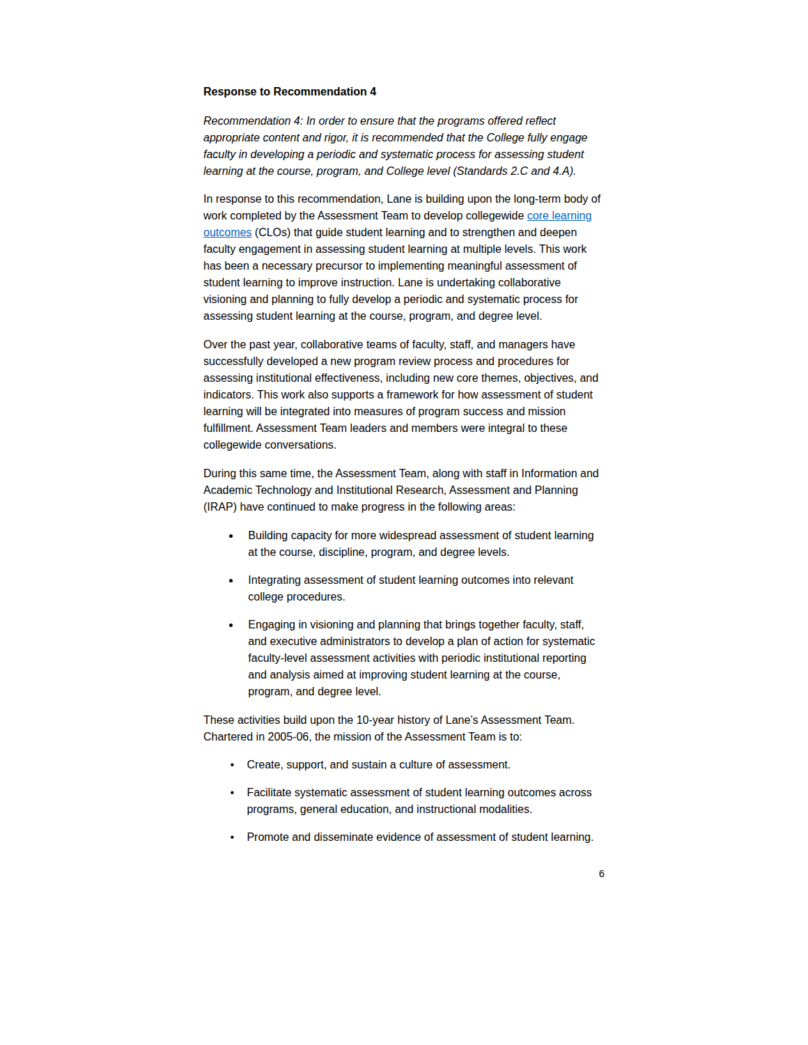Response to Recommendation 4
Recommendation 4: In order to ensure that the programs offered reflect appropriate content and rigor, it is recommended that the College fully engage faculty in developing a periodic and systematic process for assessing student learning at the course, program, and College level (Standards 2.C and 4.A).
In response to this recommendation, Lane is building upon the long-term body of work completed by the Assessment Team to develop collegewide core learning outcomes (CLOs) that guide student learning and to strengthen and deepen faculty engagement in assessing student learning at multiple levels. This work has been a necessary precursor to implementing meaningful assessment of student learning to improve instruction. Lane is undertaking collaborative visioning and planning to fully develop a periodic and systematic process for assessing student learning at the course, program, and degree level.
Over the past year, collaborative teams of faculty, staff, and managers have successfully developed a new program review process and procedures for assessing institutional effectiveness, including new core themes, objectives, and indicators. This work also supports a framework for how assessment of student learning will be integrated into measures of program success and mission fulfillment. Assessment Team leaders and members were integral to these collegewide conversations.
During this same time, the Assessment Team, along with staff in Information and Academic Technology and Institutional Research, Assessment and Planning (IRAP) have continued to make progress in the following areas:
Building capacity for more widespread assessment of student learning at the course, discipline, program, and degree levels.
Integrating assessment of student learning outcomes into relevant college procedures.
Engaging in visioning and planning that brings together faculty, staff, and executive administrators to develop a plan of action for systematic faculty-level assessment activities with periodic institutional reporting and analysis aimed at improving student learning at the course, program, and degree level.
These activities build upon the 10-year history of Lane’s Assessment Team. Chartered in 2005-06, the mission of the Assessment Team is to:
Create, support, and sustain a culture of assessment.
Facilitate systematic assessment of student learning outcomes across programs, general education, and instructional modalities.
Promote and disseminate evidence of assessment of student learning.
6